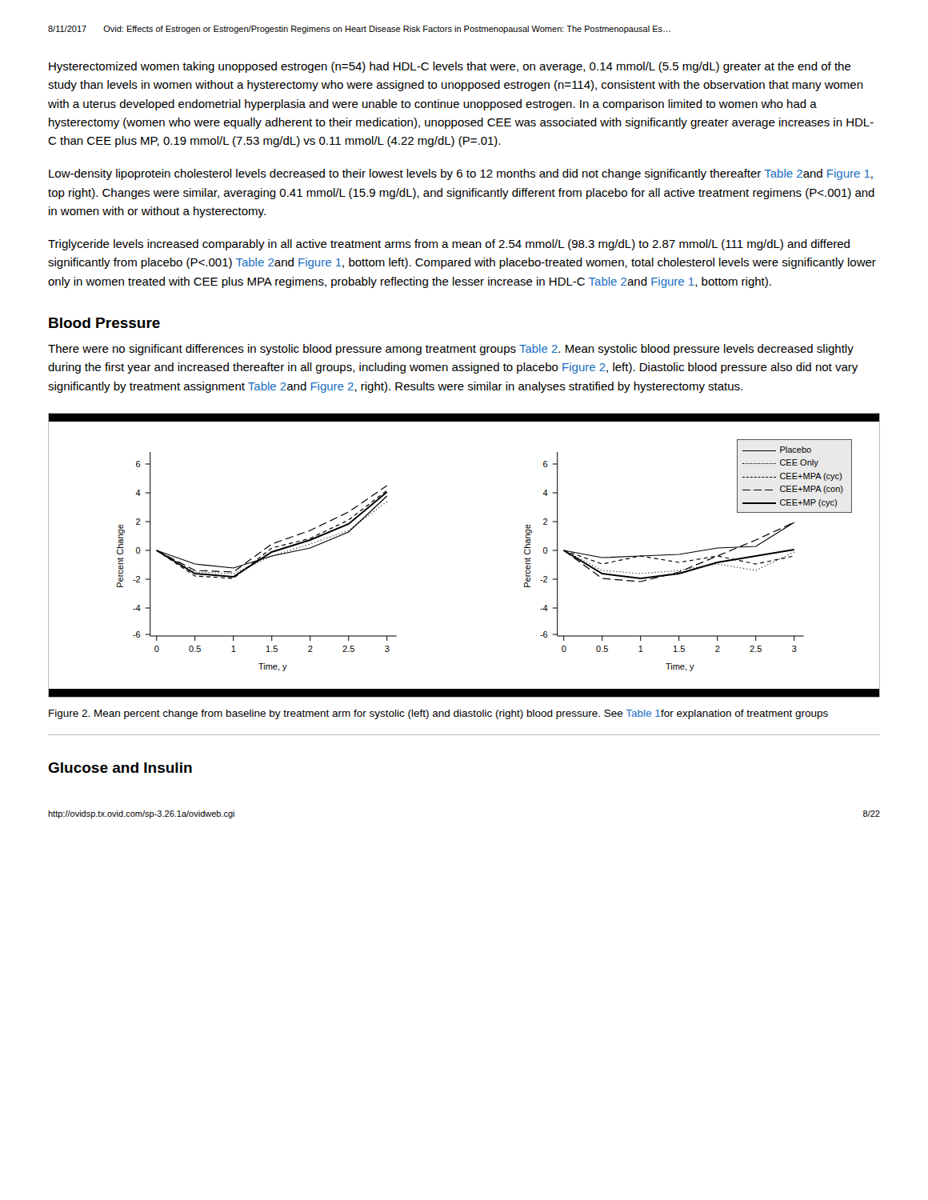8/11/2017 Ovid: Effects of Estrogen or Estrogen/Progestin Regimens on Heart Disease Risk Factors in Postmenopausal Women: The Postmenopausal Es…
Hysterectomized women taking unopposed estrogen (n=54) had HDL-C levels that were, on average, 0.14 mmol/L (5.5 mg/dL) greater at the end of the study than levels in women without a hysterectomy who were assigned to unopposed estrogen (n=114), consistent with the observation that many women with a uterus developed endometrial hyperplasia and were unable to continue unopposed estrogen. In a comparison limited to women who had a hysterectomy (women who were equally adherent to their medication), unopposed CEE was associated with significantly greater average increases in HDL-C than CEE plus MP, 0.19 mmol/L (7.53 mg/dL) vs 0.11 mmol/L (4.22 mg/dL) (P=.01).
Low-density lipoprotein cholesterol levels decreased to their lowest levels by 6 to 12 months and did not change significantly thereafter Table 2and Figure 1, top right). Changes were similar, averaging 0.41 mmol/L (15.9 mg/dL), and significantly different from placebo for all active treatment regimens (P<.001) and in women with or without a hysterectomy.
Triglyceride levels increased comparably in all active treatment arms from a mean of 2.54 mmol/L (98.3 mg/dL) to 2.87 mmol/L (111 mg/dL) and differed significantly from placebo (P<.001) Table 2and Figure 1, bottom left). Compared with placebo-treated women, total cholesterol levels were significantly lower only in women treated with CEE plus MPA regimens, probably reflecting the lesser increase in HDL-C Table 2and Figure 1, bottom right).
Blood Pressure
There were no significant differences in systolic blood pressure among treatment groups Table 2. Mean systolic blood pressure levels decreased slightly during the first year and increased thereafter in all groups, including women assigned to placebo Figure 2, left). Diastolic blood pressure also did not vary significantly by treatment assignment Table 2and Figure 2, right). Results were similar in analyses stratified by hysterectomy status.
6 4 2 0 -2 -4 -6 0 0.5 1 1.5 2 2.5 3 Percent Change Time, y
| | Placebo |
| | CEE Only |
| | CEE+MPA (cyc) |
| | CEE+MPA (con) |
| | CEE+MP (cyc) |
6 4 2 0 -2 -4 -6 0 0.5 1 1.5 2 2.5 3 Percent Change Time, y
Figure 2. Mean percent change from baseline by treatment arm for systolic (left) and diastolic (right) blood pressure. See Table 1for explanation of treatment groups
Glucose and Insulin
http://ovidsp.tx.ovid.com/sp-3.26.1a/ovidweb.cgi 8/22